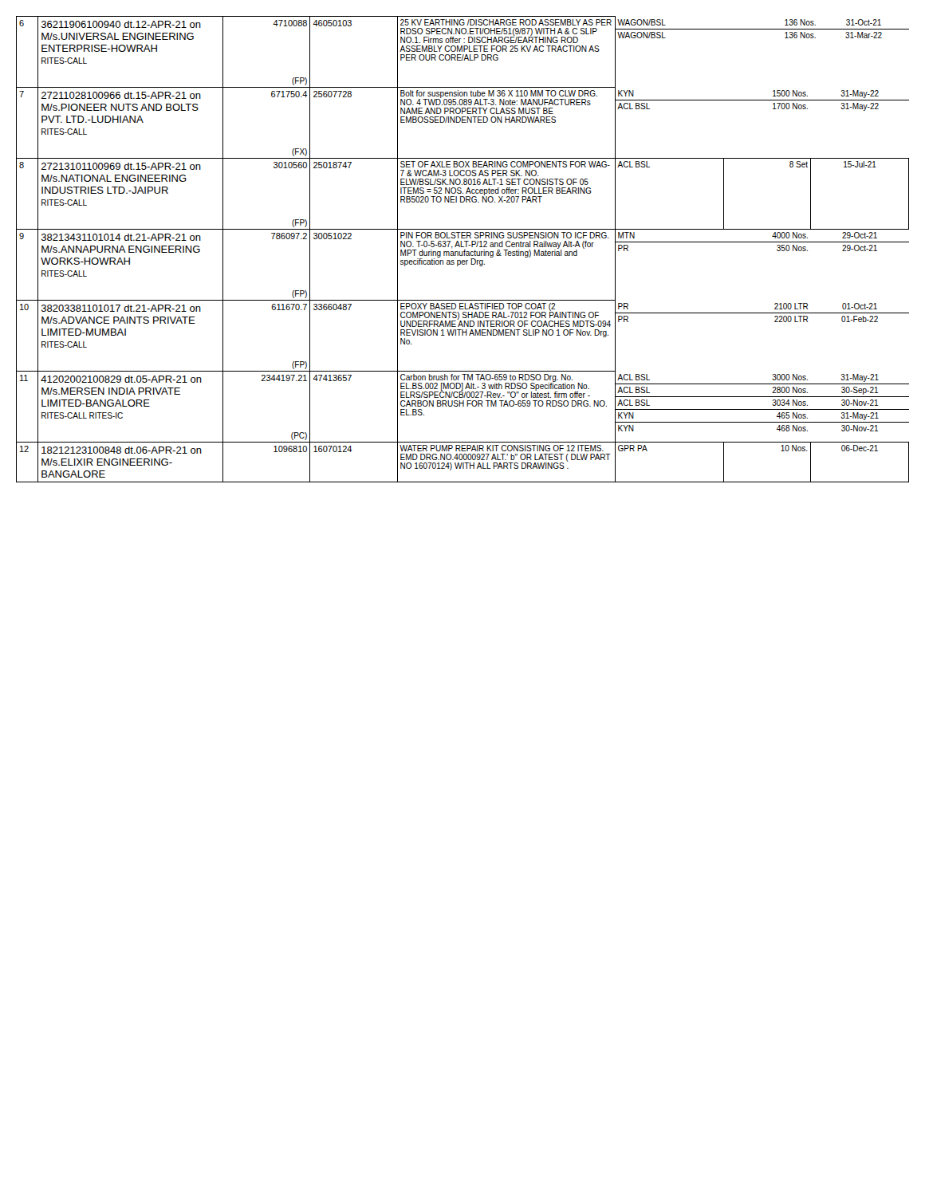| 6 | 36211906100940 dt.12-APR-21 on M/s.UNIVERSAL ENGINEERING ENTERPRISE-HOWRAH RITES-CALL | 4710088 (FP) | 46050103 | 25 KV EARTHING /DISCHARGE ROD ASSEMBLY AS PER RDSO SPECN.NO.ETI/OHE/51(9/87) WITH A & C SLIP NO.1. Firms offer : DISCHARGE/EARTHING ROD ASSEMBLY COMPLETE FOR 25 KV AC TRACTION AS PER OUR CORE/ALP DRG | / WAGON/BSL / 136 Nos. / 31-Oct-21 / / WAGON/BSL / 136 Nos. / 31-Mar-22 / |
| 7 | 27211028100966 dt.15-APR-21 on M/s.PIONEER NUTS AND BOLTS PVT. LTD.-LUDHIANA RITES-CALL | 671750.4 (FX) | 25607728 | Bolt for suspension tube M 36 X 110 MM TO CLW DRG. NO. 4 TWD.095.089 ALT-3. Note: MANUFACTURERs NAME AND PROPERTY CLASS MUST BE EMBOSSED/INDENTED ON HARDWARES | / KYN / 1500 Nos. / 31-May-22 / / ACL BSL / 1700 Nos. / 31-May-22 / |
| 8 | 27213101100969 dt.15-APR-21 on M/s.NATIONAL ENGINEERING INDUSTRIES LTD.-JAIPUR RITES-CALL | 3010560 (FP) | 25018747 | SET OF AXLE BOX BEARING COMPONENTS FOR WAG-7 & WCAM-3 LOCOS AS PER SK. NO. ELW/BSL/SK.NO.8016 ALT-1 SET CONSISTS OF 05 ITEMS = 52 NOS. Accepted offer: ROLLER BEARING RB5020 TO NEI DRG. NO. X-207 PART | ACL BSL | 8 Set | 15-Jul-21 |
| 9 | 38213431101014 dt.21-APR-21 on M/s.ANNAPURNA ENGINEERING WORKS-HOWRAH RITES-CALL | 786097.2 (FP) | 30051022 | PIN FOR BOLSTER SPRING SUSPENSION TO ICF DRG. NO. T-0-5-637, ALT-P/12 and Central Railway Alt-A (for MPT during manufacturing & Testing) Material and specification as per Drg. | / MTN / 4000 Nos. / 29-Oct-21 / / PR / 350 Nos. / 29-Oct-21 / |
| 10 | 38203381101017 dt.21-APR-21 on M/s.ADVANCE PAINTS PRIVATE LIMITED-MUMBAI RITES-CALL | 611670.7 (FP) | 33660487 | EPOXY BASED ELASTIFIED TOP COAT (2 COMPONENTS) SHADE RAL-7012 FOR PAINTING OF UNDERFRAME AND INTERIOR OF COACHES MDTS-094 REVISION 1 WITH AMENDMENT SLIP NO 1 OF Nov. Drg. No. | / PR / 2100 LTR / 01-Oct-21 / / PR / 2200 LTR / 01-Feb-22 / |
| 11 | 41202002100829 dt.05-APR-21 on M/s.MERSEN INDIA PRIVATE LIMITED-BANGALORE RITES-CALL RITES-IC | 2344197.21 (PC) | 47413657 | Carbon brush for TM TAO-659 to RDSO Drg. No. EL.BS.002 [MOD] Alt.- 3 with RDSO Specification No. ELRS/SPECN/CB/0027-Rev.- "O" or latest. firm offer -CARBON BRUSH FOR TM TAO-659 TO RDSO DRG. NO. EL.BS. | / ACL BSL / 3000 Nos. / 31-May-21 / / ACL BSL / 2800 Nos. / 30-Sep-21 / / ACL BSL / 3034 Nos. / 30-Nov-21 / / KYN / 465 Nos. / 31-May-21 / / KYN / 468 Nos. / 30-Nov-21 / |
| 12 | 18212123100848 dt.06-APR-21 on M/s.ELIXIR ENGINEERING-BANGALORE | 1096810 | 16070124 | WATER PUMP REPAIR KIT CONSISTING OF 12 ITEMS. EMD DRG.NO.40000927 ALT.' b" OR LATEST ( DLW PART NO 16070124) WITH ALL PARTS DRAWINGS . | GPR PA | 10 Nos. | 06-Dec-21 |